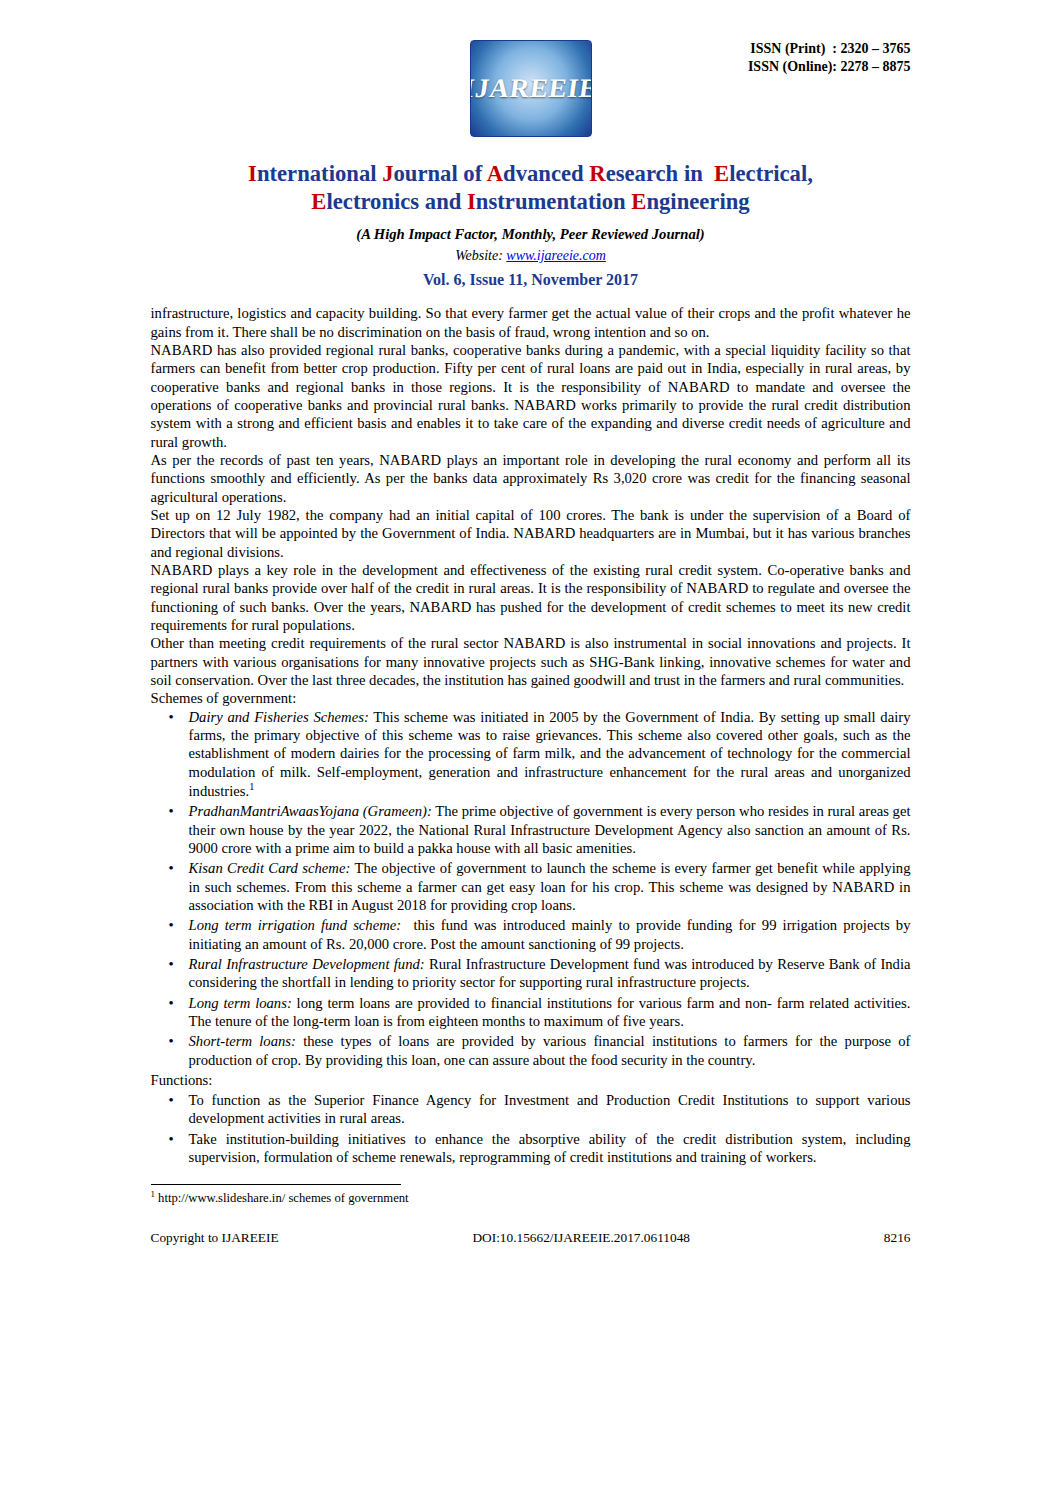ISSN (Print) : 2320 – 3765
ISSN (Online): 2278 – 8875
IJAREEIE
International Journal of Advanced Research in Electrical,
Electronics and Instrumentation Engineering
(A High Impact Factor, Monthly, Peer Reviewed Journal)
Website: www.ijareeie.com
Vol. 6, Issue 11, November 2017
infrastructure, logistics and capacity building. So that every farmer get the actual value of their crops and the profit whatever he gains from it. There shall be no discrimination on the basis of fraud, wrong intention and so on.
NABARD has also provided regional rural banks, cooperative banks during a pandemic, with a special liquidity facility so that farmers can benefit from better crop production. Fifty per cent of rural loans are paid out in India, especially in rural areas, by cooperative banks and regional banks in those regions. It is the responsibility of NABARD to mandate and oversee the operations of cooperative banks and provincial rural banks. NABARD works primarily to provide the rural credit distribution system with a strong and efficient basis and enables it to take care of the expanding and diverse credit needs of agriculture and rural growth.
As per the records of past ten years, NABARD plays an important role in developing the rural economy and perform all its functions smoothly and efficiently. As per the banks data approximately Rs 3,020 crore was credit for the financing seasonal agricultural operations.
Set up on 12 July 1982, the company had an initial capital of 100 crores. The bank is under the supervision of a Board of Directors that will be appointed by the Government of India. NABARD headquarters are in Mumbai, but it has various branches and regional divisions.
NABARD plays a key role in the development and effectiveness of the existing rural credit system. Co-operative banks and regional rural banks provide over half of the credit in rural areas. It is the responsibility of NABARD to regulate and oversee the functioning of such banks. Over the years, NABARD has pushed for the development of credit schemes to meet its new credit requirements for rural populations.
Other than meeting credit requirements of the rural sector NABARD is also instrumental in social innovations and projects. It partners with various organisations for many innovative projects such as SHG-Bank linking, innovative schemes for water and soil conservation. Over the last three decades, the institution has gained goodwill and trust in the farmers and rural communities.
Schemes of government:
Dairy and Fisheries Schemes: This scheme was initiated in 2005 by the Government of India. By setting up small dairy farms, the primary objective of this scheme was to raise grievances. This scheme also covered other goals, such as the establishment of modern dairies for the processing of farm milk, and the advancement of technology for the commercial modulation of milk. Self-employment, generation and infrastructure enhancement for the rural areas and unorganized industries.1
PradhanMantriAwaasYojana (Grameen): The prime objective of government is every person who resides in rural areas get their own house by the year 2022, the National Rural Infrastructure Development Agency also sanction an amount of Rs. 9000 crore with a prime aim to build a pakka house with all basic amenities.
Kisan Credit Card scheme: The objective of government to launch the scheme is every farmer get benefit while applying in such schemes. From this scheme a farmer can get easy loan for his crop. This scheme was designed by NABARD in association with the RBI in August 2018 for providing crop loans.
Long term irrigation fund scheme: this fund was introduced mainly to provide funding for 99 irrigation projects by initiating an amount of Rs. 20,000 crore. Post the amount sanctioning of 99 projects.
Rural Infrastructure Development fund: Rural Infrastructure Development fund was introduced by Reserve Bank of India considering the shortfall in lending to priority sector for supporting rural infrastructure projects.
Long term loans: long term loans are provided to financial institutions for various farm and non- farm related activities. The tenure of the long-term loan is from eighteen months to maximum of five years.
Short-term loans: these types of loans are provided by various financial institutions to farmers for the purpose of production of crop. By providing this loan, one can assure about the food security in the country.
Functions:
To function as the Superior Finance Agency for Investment and Production Credit Institutions to support various development activities in rural areas.
Take institution-building initiatives to enhance the absorptive ability of the credit distribution system, including supervision, formulation of scheme renewals, reprogramming of credit institutions and training of workers.
1 http://www.slideshare.in/ schemes of government
Copyright to IJAREEIE
DOI:10.15662/IJAREEIE.2017.0611048
8216